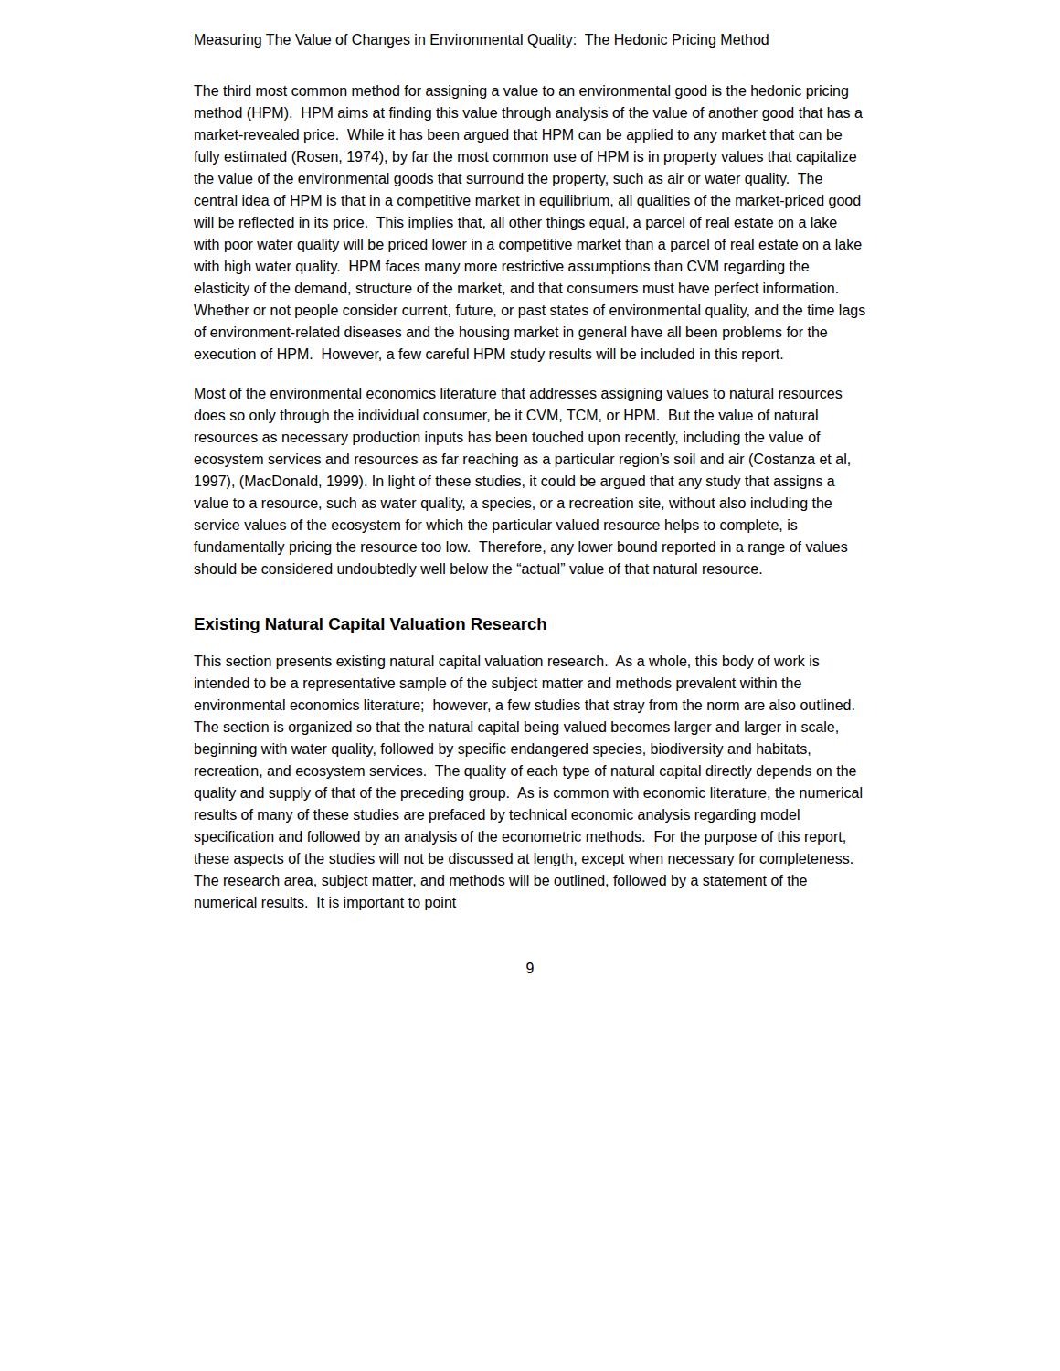Measuring The Value of Changes in Environmental Quality: The Hedonic Pricing Method
The third most common method for assigning a value to an environmental good is the hedonic pricing method (HPM). HPM aims at finding this value through analysis of the value of another good that has a market-revealed price. While it has been argued that HPM can be applied to any market that can be fully estimated (Rosen, 1974), by far the most common use of HPM is in property values that capitalize the value of the environmental goods that surround the property, such as air or water quality. The central idea of HPM is that in a competitive market in equilibrium, all qualities of the market-priced good will be reflected in its price. This implies that, all other things equal, a parcel of real estate on a lake with poor water quality will be priced lower in a competitive market than a parcel of real estate on a lake with high water quality. HPM faces many more restrictive assumptions than CVM regarding the elasticity of the demand, structure of the market, and that consumers must have perfect information. Whether or not people consider current, future, or past states of environmental quality, and the time lags of environment-related diseases and the housing market in general have all been problems for the execution of HPM. However, a few careful HPM study results will be included in this report.
Most of the environmental economics literature that addresses assigning values to natural resources does so only through the individual consumer, be it CVM, TCM, or HPM. But the value of natural resources as necessary production inputs has been touched upon recently, including the value of ecosystem services and resources as far reaching as a particular region’s soil and air (Costanza et al, 1997), (MacDonald, 1999). In light of these studies, it could be argued that any study that assigns a value to a resource, such as water quality, a species, or a recreation site, without also including the service values of the ecosystem for which the particular valued resource helps to complete, is fundamentally pricing the resource too low. Therefore, any lower bound reported in a range of values should be considered undoubtedly well below the “actual” value of that natural resource.
Existing Natural Capital Valuation Research
This section presents existing natural capital valuation research. As a whole, this body of work is intended to be a representative sample of the subject matter and methods prevalent within the environmental economics literature; however, a few studies that stray from the norm are also outlined. The section is organized so that the natural capital being valued becomes larger and larger in scale, beginning with water quality, followed by specific endangered species, biodiversity and habitats, recreation, and ecosystem services. The quality of each type of natural capital directly depends on the quality and supply of that of the preceding group. As is common with economic literature, the numerical results of many of these studies are prefaced by technical economic analysis regarding model specification and followed by an analysis of the econometric methods. For the purpose of this report, these aspects of the studies will not be discussed at length, except when necessary for completeness. The research area, subject matter, and methods will be outlined, followed by a statement of the numerical results. It is important to point
9